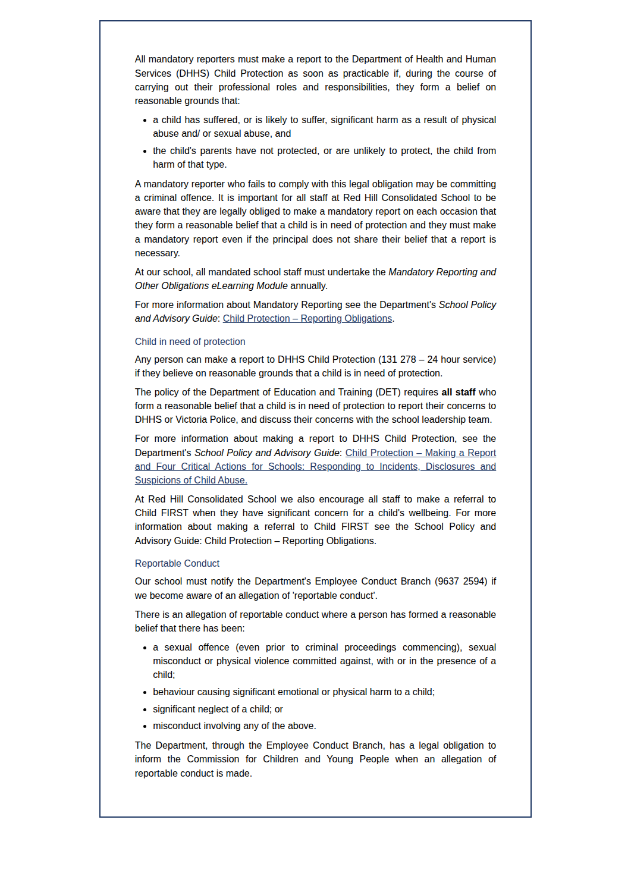All mandatory reporters must make a report to the Department of Health and Human Services (DHHS) Child Protection as soon as practicable if, during the course of carrying out their professional roles and responsibilities, they form a belief on reasonable grounds that:
a child has suffered, or is likely to suffer, significant harm as a result of physical abuse and/ or sexual abuse, and
the child's parents have not protected, or are unlikely to protect, the child from harm of that type.
A mandatory reporter who fails to comply with this legal obligation may be committing a criminal offence. It is important for all staff at Red Hill Consolidated School to be aware that they are legally obliged to make a mandatory report on each occasion that they form a reasonable belief that a child is in need of protection and they must make a mandatory report even if the principal does not share their belief that a report is necessary.
At our school, all mandated school staff must undertake the Mandatory Reporting and Other Obligations eLearning Module annually.
For more information about Mandatory Reporting see the Department's School Policy and Advisory Guide: Child Protection – Reporting Obligations.
Child in need of protection
Any person can make a report to DHHS Child Protection (131 278 – 24 hour service) if they believe on reasonable grounds that a child is in need of protection.
The policy of the Department of Education and Training (DET) requires all staff who form a reasonable belief that a child is in need of protection to report their concerns to DHHS or Victoria Police, and discuss their concerns with the school leadership team.
For more information about making a report to DHHS Child Protection, see the Department's School Policy and Advisory Guide: Child Protection – Making a Report and Four Critical Actions for Schools: Responding to Incidents, Disclosures and Suspicions of Child Abuse.
At Red Hill Consolidated School we also encourage all staff to make a referral to Child FIRST when they have significant concern for a child's wellbeing. For more information about making a referral to Child FIRST see the School Policy and Advisory Guide: Child Protection – Reporting Obligations.
Reportable Conduct
Our school must notify the Department's Employee Conduct Branch (9637 2594) if we become aware of an allegation of 'reportable conduct'.
There is an allegation of reportable conduct where a person has formed a reasonable belief that there has been:
a sexual offence (even prior to criminal proceedings commencing), sexual misconduct or physical violence committed against, with or in the presence of a child;
behaviour causing significant emotional or physical harm to a child;
significant neglect of a child; or
misconduct involving any of the above.
The Department, through the Employee Conduct Branch, has a legal obligation to inform the Commission for Children and Young People when an allegation of reportable conduct is made.